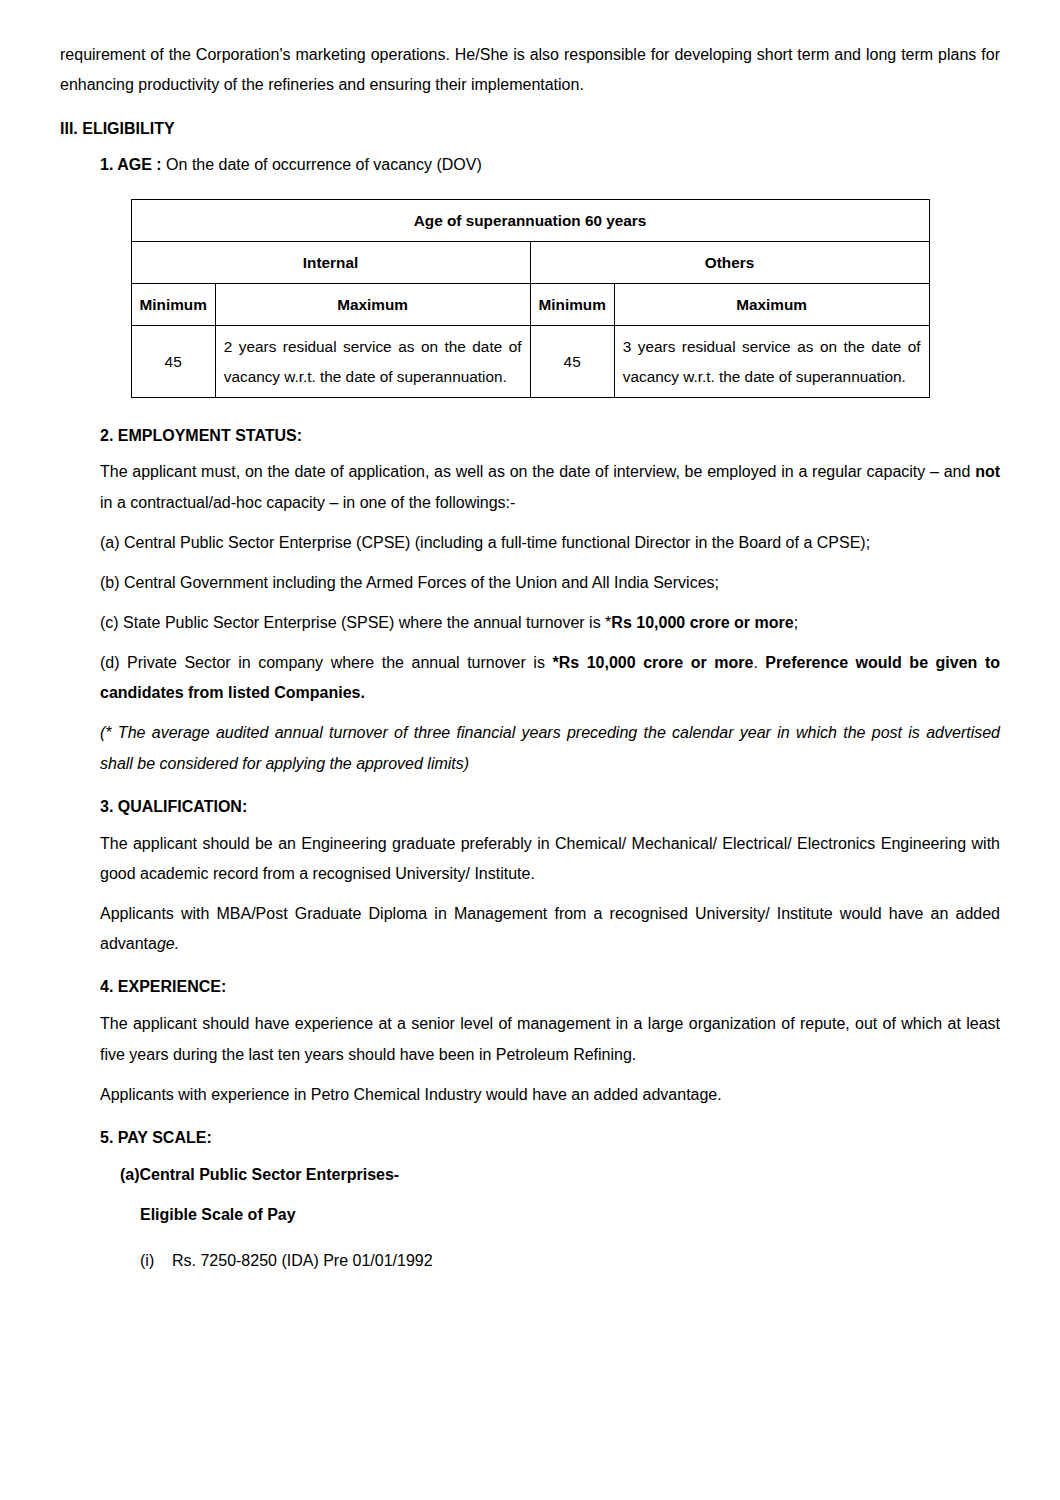requirement of the Corporation's marketing operations. He/She is also responsible for developing short term and long term plans for enhancing productivity of the refineries and ensuring their implementation.
III. ELIGIBILITY
1. AGE : On the date of occurrence of vacancy (DOV)
| Age of superannuation 60 years |
| --- |
| Internal | Others |
| Minimum | Maximum | Minimum | Maximum |
| 45 | 2 years residual service as on the date of vacancy w.r.t. the date of superannuation. | 45 | 3 years residual service as on the date of vacancy w.r.t. the date of superannuation. |
2. EMPLOYMENT STATUS:
The applicant must, on the date of application, as well as on the date of interview, be employed in a regular capacity – and not in a contractual/ad-hoc capacity – in one of the followings:-
(a) Central Public Sector Enterprise (CPSE) (including a full-time functional Director in the Board of a CPSE);
(b) Central Government including the Armed Forces of the Union and All India Services;
(c) State Public Sector Enterprise (SPSE) where the annual turnover is *Rs 10,000 crore or more;
(d) Private Sector in company where the annual turnover is *Rs 10,000 crore or more. Preference would be given to candidates from listed Companies.
(* The average audited annual turnover of three financial years preceding the calendar year in which the post is advertised shall be considered for applying the approved limits)
3. QUALIFICATION:
The applicant should be an Engineering graduate preferably in Chemical/ Mechanical/ Electrical/ Electronics Engineering with good academic record from a recognised University/ Institute.
Applicants with MBA/Post Graduate Diploma in Management from a recognised University/ Institute would have an added advantage.
4. EXPERIENCE:
The applicant should have experience at a senior level of management in a large organization of repute, out of which at least five years during the last ten years should have been in Petroleum Refining.
Applicants with experience in Petro Chemical Industry would have an added advantage.
5. PAY SCALE:
(a)Central Public Sector Enterprises-
Eligible Scale of Pay
(i) Rs. 7250-8250 (IDA) Pre 01/01/1992